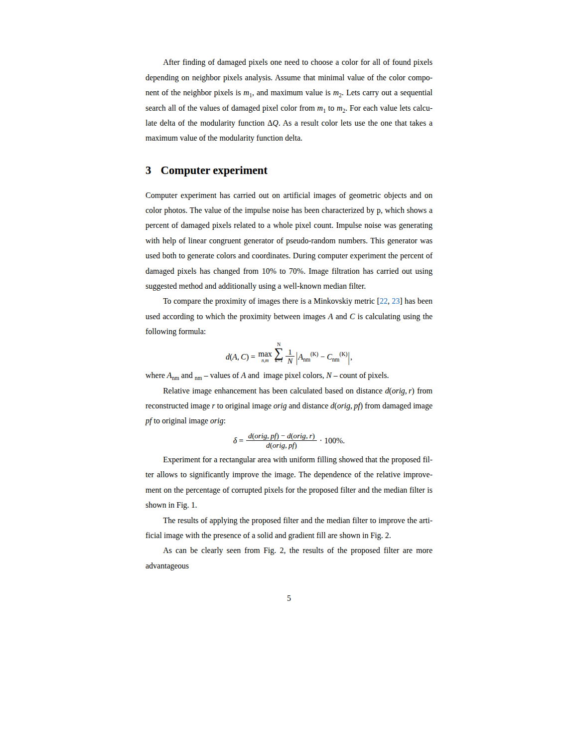After finding of damaged pixels one need to choose a color for all of found pixels depending on neighbor pixels analysis. Assume that minimal value of the color component of the neighbor pixels is m1, and maximum value is m2. Lets carry out a sequential search all of the values of damaged pixel color from m1 to m2. For each value lets calculate delta of the modularity function ΔQ. As a result color lets use the one that takes a maximum value of the modularity function delta.
3 Computer experiment
Computer experiment has carried out on artificial images of geometric objects and on color photos. The value of the impulse noise has been characterized by p, which shows a percent of damaged pixels related to a whole pixel count. Impulse noise was generating with help of linear congruent generator of pseudo-random numbers. This generator was used both to generate colors and coordinates. During computer experiment the percent of damaged pixels has changed from 10% to 70%. Image filtration has carried out using suggested method and additionally using a well-known median filter.
To compare the proximity of images there is a Minkovskiy metric [22, 23] has been used according to which the proximity between images A and C is calculating using the following formula:
d(A, C) = max n,m N∑k=11 N|Anm(K) − Cnm(K)|,
where Anm and nm – values of A and image pixel colors, N – count of pixels.
Relative image enhancement has been calculated based on distance d(orig, r) from reconstructed image r to original image orig and distance d(orig, pf) from damaged image pf to original image orig:
δ = d(orig, pf) − d(orig, r) d(orig, pf) · 100%.
Experiment for a rectangular area with uniform filling showed that the proposed filter allows to significantly improve the image. The dependence of the relative improvement on the percentage of corrupted pixels for the proposed filter and the median filter is shown in Fig. 1.
The results of applying the proposed filter and the median filter to improve the artificial image with the presence of a solid and gradient fill are shown in Fig. 2.
As can be clearly seen from Fig. 2, the results of the proposed filter are more advantageous
5